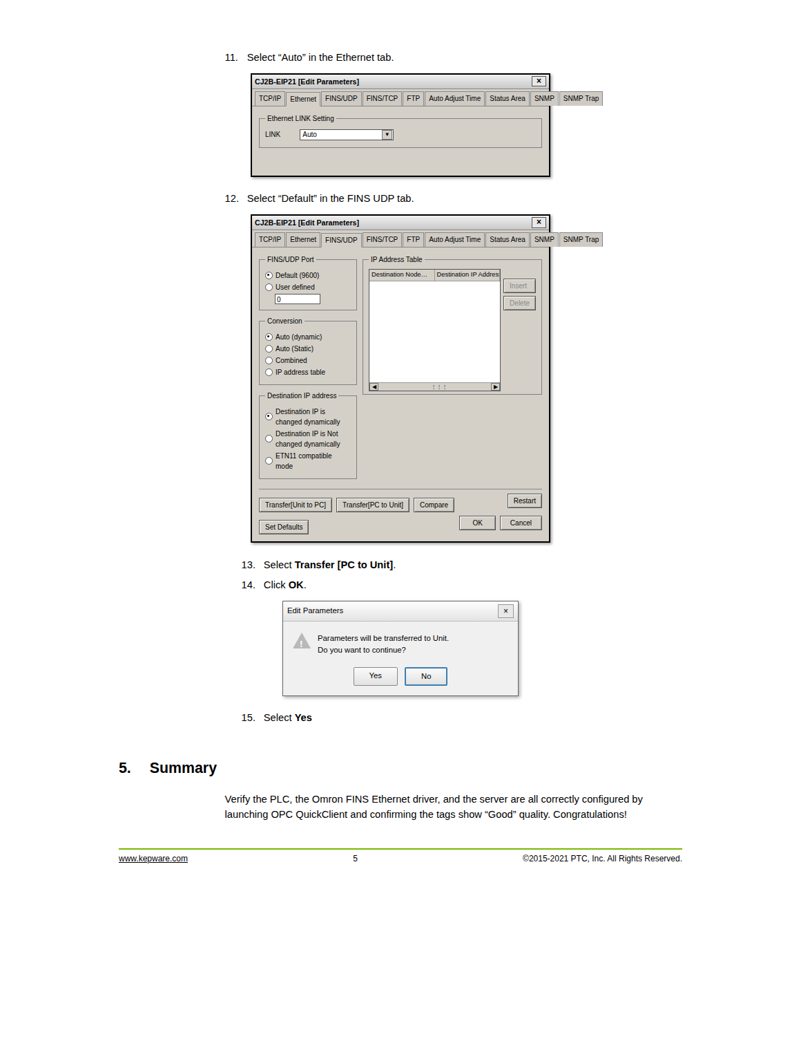11. Select “Auto” in the Ethernet tab.
CJ2B-EIP21 [Edit Parameters] ×
TCP/IP
Ethernet
FINS/UDP
FINS/TCP
FTP
Auto Adjust Time
Status Area
SNMP
SNMP Trap
Ethernet LINK Setting
LINK
Auto▼
12. Select “Default” in the FINS UDP tab.
CJ2B-EIP21 [Edit Parameters] ×
TCP/IP
Ethernet
FINS/UDP
FINS/TCP
FTP
Auto Adjust Time
Status Area
SNMP
SNMP Trap
FINS/UDP Port
Default (9600)
User defined
0
Conversion
Auto (dynamic)
Auto (Static)
Combined
IP address table
Destination IP address
Destination IP is changed dynamically
Destination IP is Not changed dynamically
ETN11 compatible mode
IP Address Table
Destination Node…
Destination IP Address
◀ ⋮⋮⋮ ▶
Insert
Delete
Transfer[Unit to PC]
Transfer[PC to Unit]
Compare
Set Defaults
Restart
OK
Cancel
13. Select Transfer [PC to Unit].
14. Click OK.
Edit Parameters ×
Parameters will be transferred to Unit.
Do you want to continue?
Yes
No
15. Select Yes
5. Summary
Verify the PLC, the Omron FINS Ethernet driver, and the server are all correctly configured by launching OPC QuickClient and confirming the tags show “Good” quality. Congratulations!
www.kepware.com 5 ©2015-2021 PTC, Inc. All Rights Reserved.